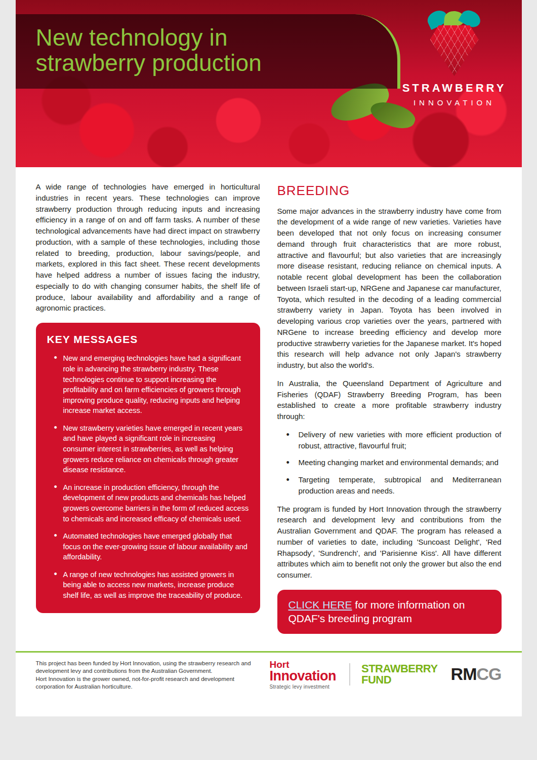New technology in strawberry production
STRAWBERRY
INNOVATION
A wide range of technologies have emerged in horticultural industries in recent years. These technologies can improve strawberry production through reducing inputs and increasing efficiency in a range of on and off farm tasks. A number of these technological advancements have had direct impact on strawberry production, with a sample of these technologies, including those related to breeding, production, labour savings/people, and markets, explored in this fact sheet. These recent developments have helped address a number of issues facing the industry, especially to do with changing consumer habits, the shelf life of produce, labour availability and affordability and a range of agronomic practices.
Key messages
New and emerging technologies have had a significant role in advancing the strawberry industry. These technologies continue to support increasing the profitability and on farm efficiencies of growers through improving produce quality, reducing inputs and helping increase market access.
New strawberry varieties have emerged in recent years and have played a significant role in increasing consumer interest in strawberries, as well as helping growers reduce reliance on chemicals through greater disease resistance.
An increase in production efficiency, through the development of new products and chemicals has helped growers overcome barriers in the form of reduced access to chemicals and increased efficacy of chemicals used.
Automated technologies have emerged globally that focus on the ever-growing issue of labour availability and affordability.
A range of new technologies has assisted growers in being able to access new markets, increase produce shelf life, as well as improve the traceability of produce.
Breeding
Some major advances in the strawberry industry have come from the development of a wide range of new varieties. Varieties have been developed that not only focus on increasing consumer demand through fruit characteristics that are more robust, attractive and flavourful; but also varieties that are increasingly more disease resistant, reducing reliance on chemical inputs. A notable recent global development has been the collaboration between Israeli start-up, NRGene and Japanese car manufacturer, Toyota, which resulted in the decoding of a leading commercial strawberry variety in Japan. Toyota has been involved in developing various crop varieties over the years, partnered with NRGene to increase breeding efficiency and develop more productive strawberry varieties for the Japanese market. It's hoped this research will help advance not only Japan's strawberry industry, but also the world's.
In Australia, the Queensland Department of Agriculture and Fisheries (QDAF) Strawberry Breeding Program, has been established to create a more profitable strawberry industry through:
Delivery of new varieties with more efficient production of robust, attractive, flavourful fruit;
Meeting changing market and environmental demands; and
Targeting temperate, subtropical and Mediterranean production areas and needs.
The program is funded by Hort Innovation through the strawberry research and development levy and contributions from the Australian Government and QDAF. The program has released a number of varieties to date, including 'Suncoast Delight', 'Red Rhapsody', 'Sundrench', and 'Parisienne Kiss'. All have different attributes which aim to benefit not only the grower but also the end consumer.
CLICK HERE for more information on QDAF's breeding program
This project has been funded by Hort Innovation, using the strawberry research and development levy and contributions from the Australian Government.
Hort Innovation is the grower owned, not-for-profit research and development corporation for Australian horticulture.
Hort
Innovation
Strategic levy investment
STRAWBERRY
FUND
RMCG